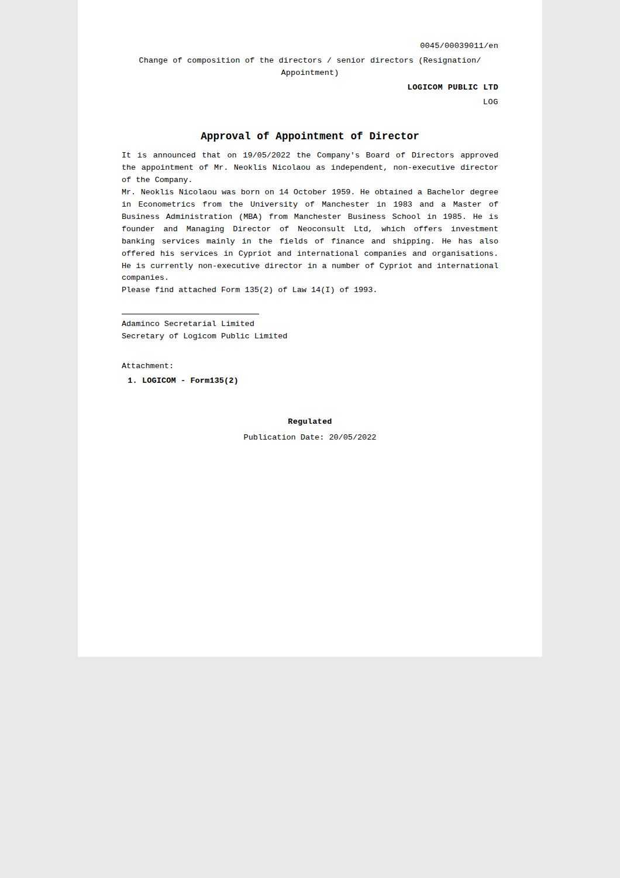0045/00039011/en
Change of composition of the directors / senior directors (Resignation/ Appointment)
LOGICOM PUBLIC LTD
LOG
Approval of Appointment of Director
It is announced that on 19/05/2022 the Company's Board of Directors approved the appointment of Mr. Neoklis Nicolaou as independent, non-executive director of the Company.
Mr. Neoklis Nicolaou was born on 14 October 1959. He obtained a Bachelor degree in Econometrics from the University of Manchester in 1983 and a Master of Business Administration (MBA) from Manchester Business School in 1985. He is founder and Managing Director of Neoconsult Ltd, which offers investment banking services mainly in the fields of finance and shipping. He has also offered his services in Cypriot and international companies and organisations. He is currently non-executive director in a number of Cypriot and international companies.
Please find attached Form 135(2) of Law 14(I) of 1993.
Adaminco Secretarial Limited
Secretary of Logicom Public Limited
Attachment:
LOGICOM - Form135(2)
Regulated
Publication Date: 20/05/2022